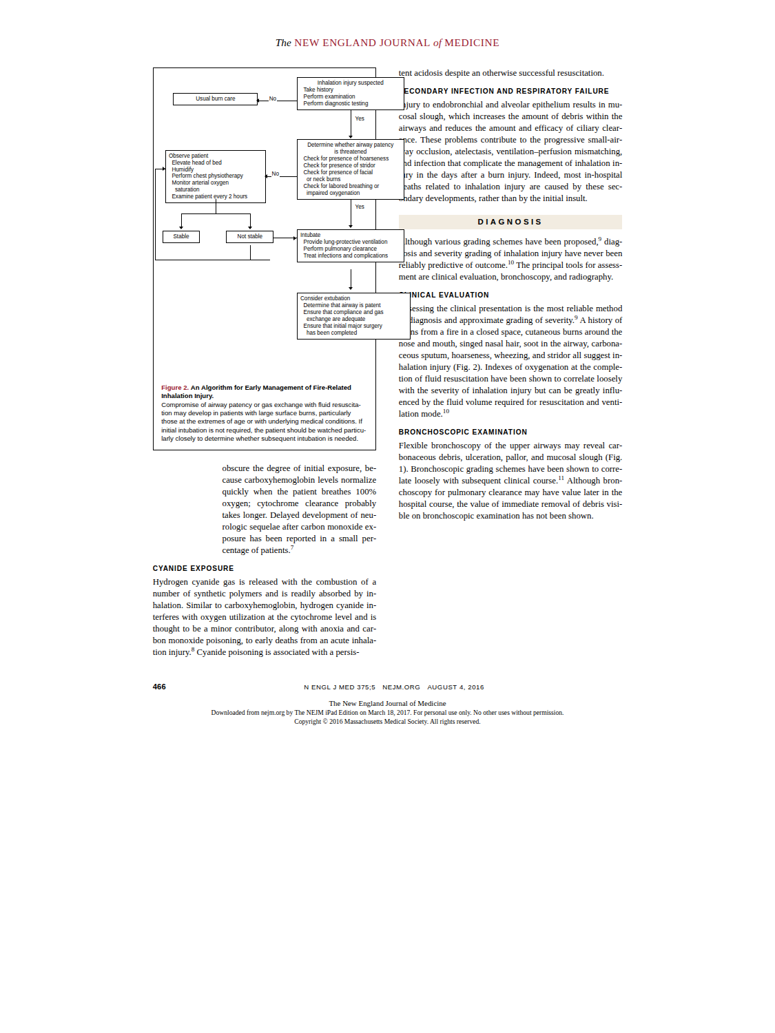The NEW ENGLAND JOURNAL of MEDICINE
Inhalation injury suspected
Take history
Perform examination
Perform diagnostic testing
Usual burn care
No
Yes
Determine whether airway patency
is threatened
Check for presence of hoarseness
Check for presence of stridor
Check for presence of facial
or neck burns
Check for labored breathing or
impaired oxygenation
Observe patient
Elevate head of bed
Humidify
Perform chest physiotherapy
Monitor arterial oxygen
saturation
Examine patient every 2 hours
No
Yes
Stable
Not stable
Intubate
Provide lung-protective ventilation
Perform pulmonary clearance
Treat infections and complications
Consider extubation
Determine that airway is patent
Ensure that compliance and gas
exchange are adequate
Ensure that initial major surgery
has been completed
Figure 2. An Algorithm for Early Management of Fire-Related Inhalation Injury.
Compromise of airway patency or gas exchange with fluid resuscitation may develop in patients with large surface burns, particularly those at the extremes of age or with underlying medical conditions. If initial intubation is not required, the patient should be watched particularly closely to determine whether subsequent intubation is needed.
obscure the degree of initial exposure, because carboxyhemoglobin levels normalize quickly when the patient breathes 100% oxygen; cytochrome clearance probably takes longer. Delayed development of neurologic sequelae after carbon monoxide exposure has been reported in a small percentage of patients.7
Cyanide Exposure
Hydrogen cyanide gas is released with the combustion of a number of synthetic polymers and is readily absorbed by inhalation. Similar to carboxyhemoglobin, hydrogen cyanide interferes with oxygen utilization at the cytochrome level and is thought to be a minor contributor, along with anoxia and carbon monoxide poisoning, to early deaths from an acute inhalation injury.8 Cyanide poisoning is associated with a persis-
tent acidosis despite an otherwise successful resuscitation.
Secondary Infection and Respiratory Failure
Injury to endobronchial and alveolar epithelium results in mucosal slough, which increases the amount of debris within the airways and reduces the amount and efficacy of ciliary clearance. These problems contribute to the progressive small-airway occlusion, atelectasis, ventilation–perfusion mismatching, and infection that complicate the management of inhalation injury in the days after a burn injury. Indeed, most in-hospital deaths related to inhalation injury are caused by these secondary developments, rather than by the initial insult.
Diagnosis
Although various grading schemes have been proposed,9 diagnosis and severity grading of inhalation injury have never been reliably predictive of outcome.10 The principal tools for assessment are clinical evaluation, bronchoscopy, and radiography.
Clinical Evaluation
Assessing the clinical presentation is the most reliable method of diagnosis and approximate grading of severity.9 A history of burns from a fire in a closed space, cutaneous burns around the nose and mouth, singed nasal hair, soot in the airway, carbonaceous sputum, hoarseness, wheezing, and stridor all suggest inhalation injury (Fig. 2). Indexes of oxygenation at the completion of fluid resuscitation have been shown to correlate loosely with the severity of inhalation injury but can be greatly influenced by the fluid volume required for resuscitation and ventilation mode.10
Bronchoscopic Examination
Flexible bronchoscopy of the upper airways may reveal carbonaceous debris, ulceration, pallor, and mucosal slough (Fig. 1). Bronchoscopic grading schemes have been shown to correlate loosely with subsequent clinical course.11 Although bronchoscopy for pulmonary clearance may have value later in the hospital course, the value of immediate removal of debris visible on bronchoscopic examination has not been shown.
466 N ENGL J MED 375;5 NEJM.ORG AUGUST 4, 2016
The New England Journal of Medicine
Downloaded from nejm.org by The NEJM iPad Edition on March 18, 2017. For personal use only. No other uses without permission.
Copyright © 2016 Massachusetts Medical Society. All rights reserved.